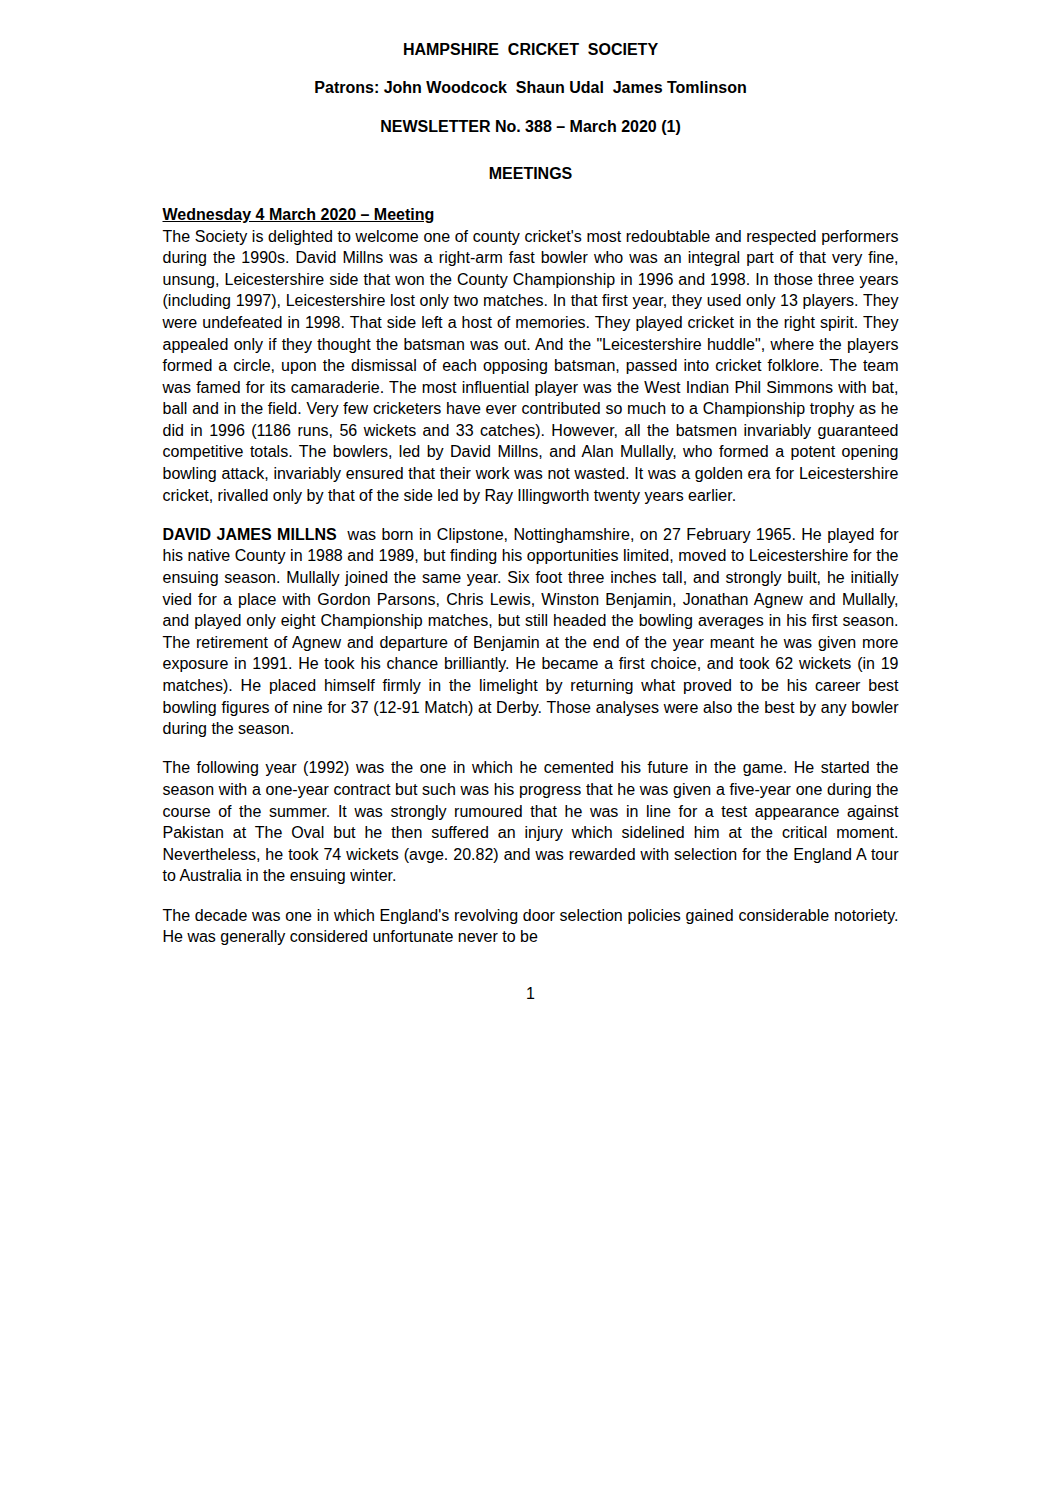HAMPSHIRE CRICKET SOCIETY
Patrons: John Woodcock Shaun Udal James Tomlinson
NEWSLETTER No. 388 – March 2020 (1)
MEETINGS
Wednesday 4 March 2020 – Meeting
The Society is delighted to welcome one of county cricket's most redoubtable and respected performers during the 1990s. David Millns was a right-arm fast bowler who was an integral part of that very fine, unsung, Leicestershire side that won the County Championship in 1996 and 1998. In those three years (including 1997), Leicestershire lost only two matches. In that first year, they used only 13 players. They were undefeated in 1998. That side left a host of memories. They played cricket in the right spirit. They appealed only if they thought the batsman was out. And the "Leicestershire huddle", where the players formed a circle, upon the dismissal of each opposing batsman, passed into cricket folklore. The team was famed for its camaraderie. The most influential player was the West Indian Phil Simmons with bat, ball and in the field. Very few cricketers have ever contributed so much to a Championship trophy as he did in 1996 (1186 runs, 56 wickets and 33 catches). However, all the batsmen invariably guaranteed competitive totals. The bowlers, led by David Millns, and Alan Mullally, who formed a potent opening bowling attack, invariably ensured that their work was not wasted. It was a golden era for Leicestershire cricket, rivalled only by that of the side led by Ray Illingworth twenty years earlier.
DAVID JAMES MILLNS was born in Clipstone, Nottinghamshire, on 27 February 1965. He played for his native County in 1988 and 1989, but finding his opportunities limited, moved to Leicestershire for the ensuing season. Mullally joined the same year. Six foot three inches tall, and strongly built, he initially vied for a place with Gordon Parsons, Chris Lewis, Winston Benjamin, Jonathan Agnew and Mullally, and played only eight Championship matches, but still headed the bowling averages in his first season. The retirement of Agnew and departure of Benjamin at the end of the year meant he was given more exposure in 1991. He took his chance brilliantly. He became a first choice, and took 62 wickets (in 19 matches). He placed himself firmly in the limelight by returning what proved to be his career best bowling figures of nine for 37 (12-91 Match) at Derby. Those analyses were also the best by any bowler during the season.
The following year (1992) was the one in which he cemented his future in the game. He started the season with a one-year contract but such was his progress that he was given a five-year one during the course of the summer. It was strongly rumoured that he was in line for a test appearance against Pakistan at The Oval but he then suffered an injury which sidelined him at the critical moment. Nevertheless, he took 74 wickets (avge. 20.82) and was rewarded with selection for the England A tour to Australia in the ensuing winter.
The decade was one in which England's revolving door selection policies gained considerable notoriety. He was generally considered unfortunate never to be
1